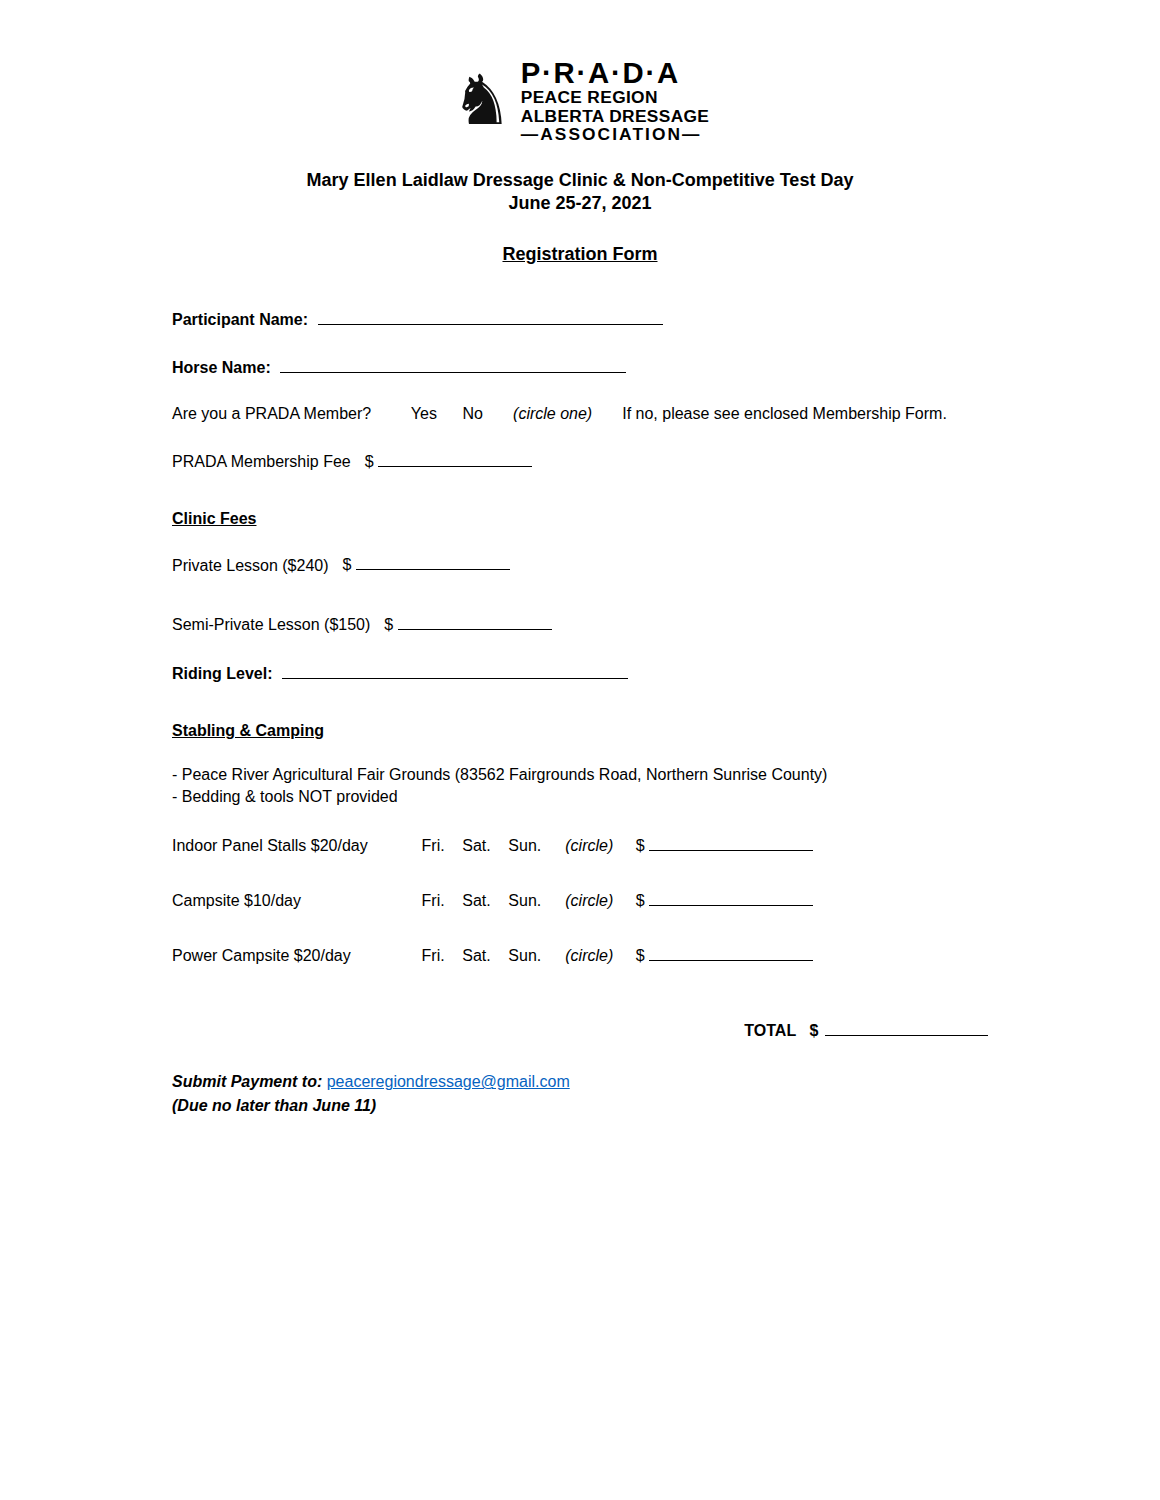♞
P·R·A·D·A
PEACE REGION
ALBERTA DRESSAGE
—ASSOCIATION—
Mary Ellen Laidlaw Dressage Clinic & Non-Competitive Test Day
June 25-27, 2021
Registration Form
Participant Name:
Horse Name:
Are you a PRADA Member? Yes No (circle one) If no, please see enclosed Membership Form.
PRADA Membership Fee $
Clinic Fees
Private Lesson ($240) $
Semi-Private Lesson ($150) $
Riding Level:
Stabling & Camping
- Peace River Agricultural Fair Grounds (83562 Fairgrounds Road, Northern Sunrise County)
- Bedding & tools NOT provided
Indoor Panel Stalls $20/day Fri. Sat. Sun.(circle) $
Campsite $10/day Fri. Sat. Sun.(circle) $
Power Campsite $20/day Fri. Sat. Sun.(circle) $
TOTAL $
Submit Payment to: peaceregiondressage@gmail.com
(Due no later than June 11)